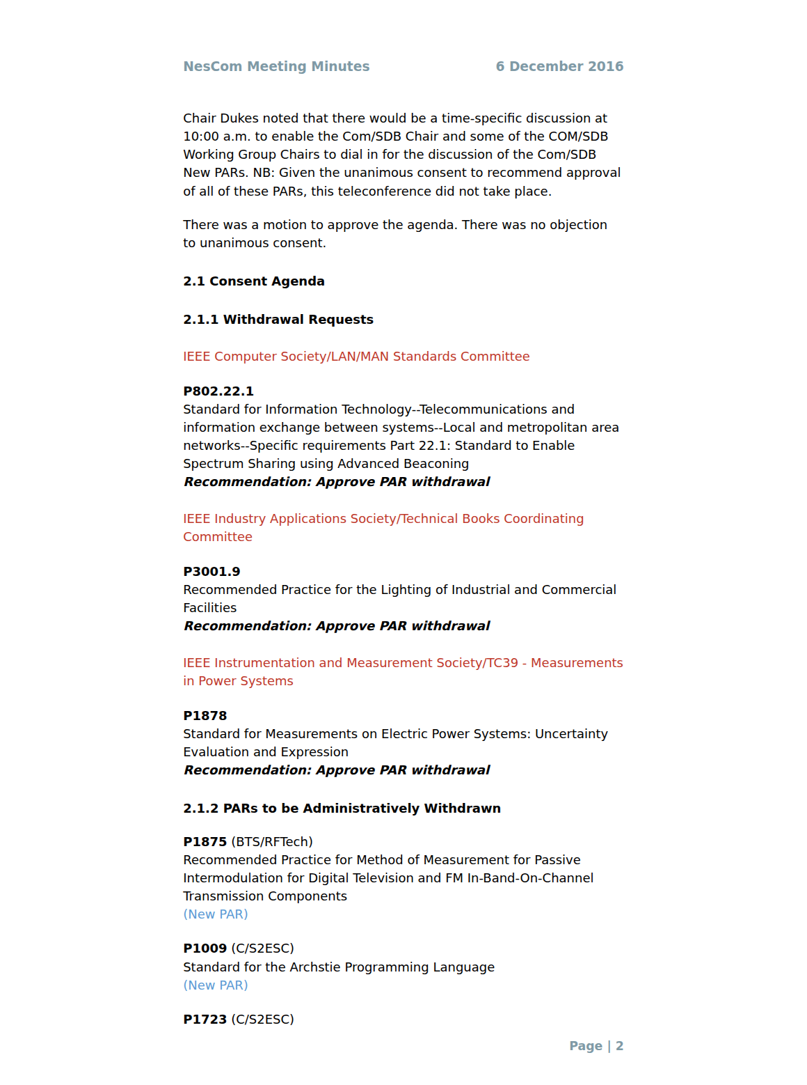NesCom Meeting Minutes 6 December 2016
Chair Dukes noted that there would be a time-specific discussion at 10:00 a.m. to enable the Com/SDB Chair and some of the COM/SDB Working Group Chairs to dial in for the discussion of the Com/SDB New PARs. NB: Given the unanimous consent to recommend approval of all of these PARs, this teleconference did not take place.
There was a motion to approve the agenda. There was no objection to unanimous consent.
2.1 Consent Agenda
2.1.1 Withdrawal Requests
IEEE Computer Society/LAN/MAN Standards Committee
P802.22.1
Standard for Information Technology--Telecommunications and information exchange between systems--Local and metropolitan area networks--Specific requirements Part 22.1: Standard to Enable Spectrum Sharing using Advanced Beaconing
Recommendation: Approve PAR withdrawal
IEEE Industry Applications Society/Technical Books Coordinating Committee
P3001.9
Recommended Practice for the Lighting of Industrial and Commercial Facilities
Recommendation: Approve PAR withdrawal
IEEE Instrumentation and Measurement Society/TC39 - Measurements in Power Systems
P1878
Standard for Measurements on Electric Power Systems: Uncertainty Evaluation and Expression
Recommendation: Approve PAR withdrawal
2.1.2 PARs to be Administratively Withdrawn
P1875 (BTS/RFTech)
Recommended Practice for Method of Measurement for Passive Intermodulation for Digital Television and FM In-Band-On-Channel Transmission Components
(New PAR)
P1009 (C/S2ESC)
Standard for the Archstie Programming Language
(New PAR)
P1723 (C/S2ESC)
Page | 2